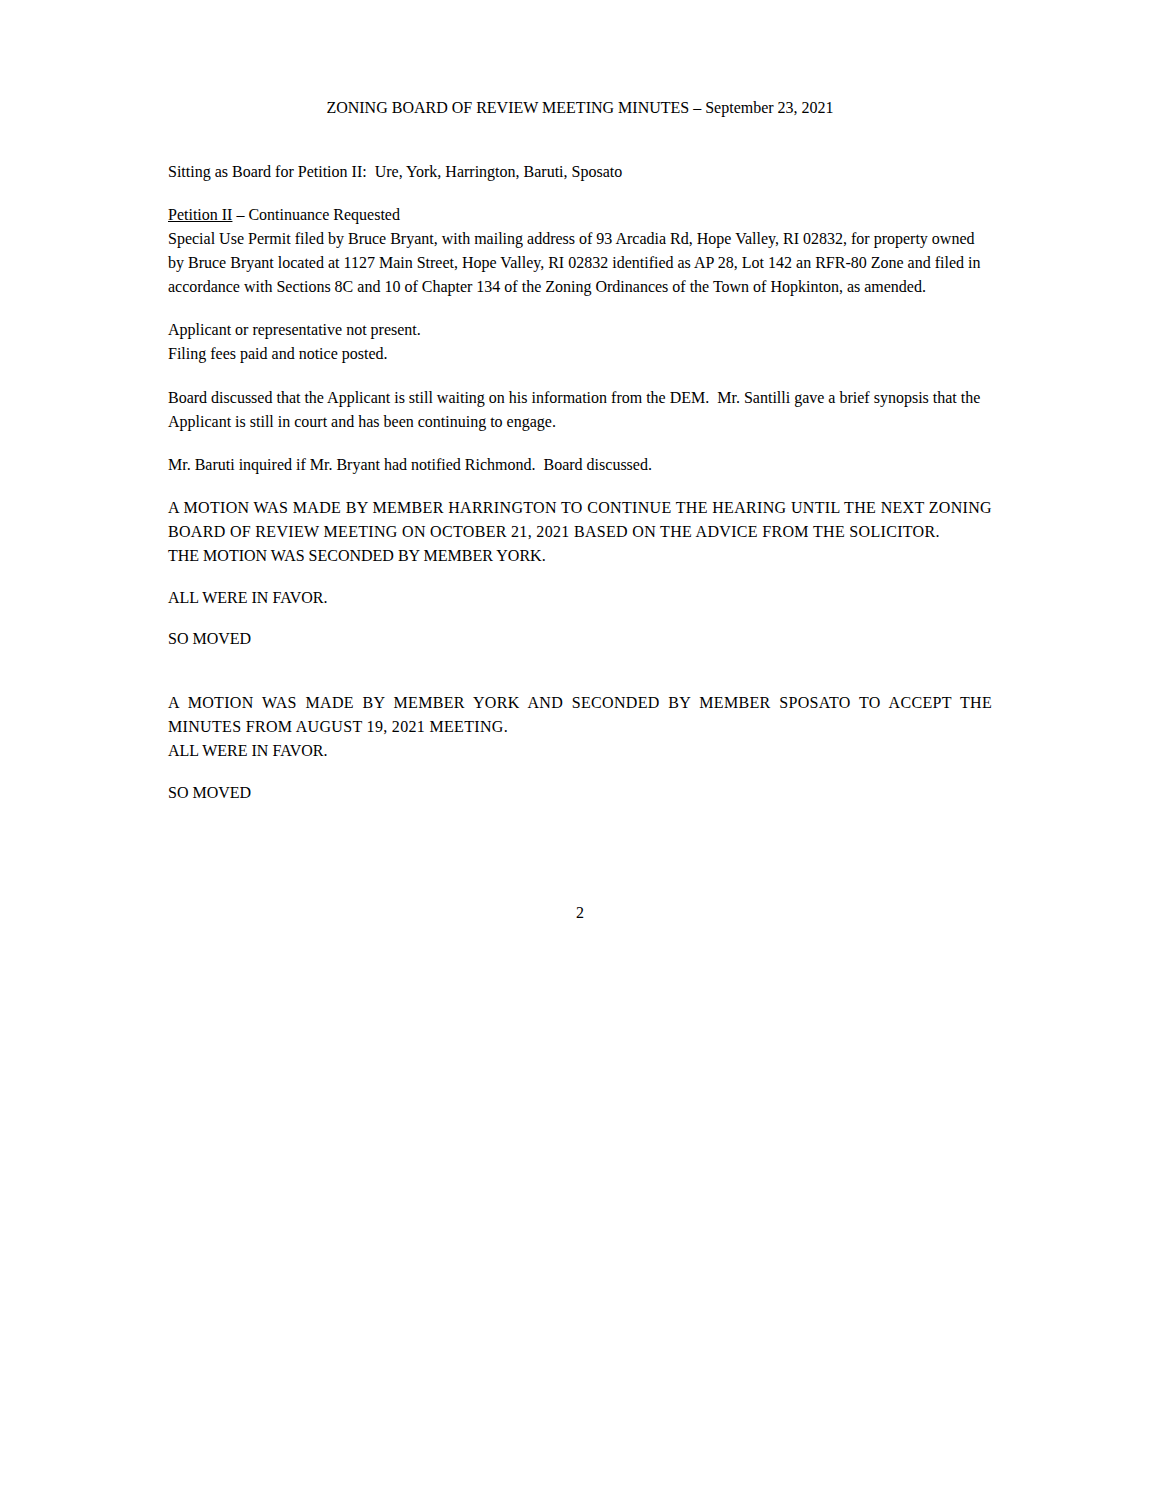ZONING BOARD OF REVIEW MEETING MINUTES – September 23, 2021
Sitting as Board for Petition II: Ure, York, Harrington, Baruti, Sposato
Petition II – Continuance Requested
Special Use Permit filed by Bruce Bryant, with mailing address of 93 Arcadia Rd, Hope Valley, RI 02832, for property owned by Bruce Bryant located at 1127 Main Street, Hope Valley, RI 02832 identified as AP 28, Lot 142 an RFR-80 Zone and filed in accordance with Sections 8C and 10 of Chapter 134 of the Zoning Ordinances of the Town of Hopkinton, as amended.
Applicant or representative not present.
Filing fees paid and notice posted.
Board discussed that the Applicant is still waiting on his information from the DEM. Mr. Santilli gave a brief synopsis that the Applicant is still in court and has been continuing to engage.
Mr. Baruti inquired if Mr. Bryant had notified Richmond. Board discussed.
A MOTION WAS MADE BY MEMBER HARRINGTON TO CONTINUE THE HEARING UNTIL THE NEXT ZONING BOARD OF REVIEW MEETING ON OCTOBER 21, 2021 BASED ON THE ADVICE FROM THE SOLICITOR.
THE MOTION WAS SECONDED BY MEMBER YORK.
ALL WERE IN FAVOR.
SO MOVED
A MOTION WAS MADE BY MEMBER YORK AND SECONDED BY MEMBER SPOSATO TO ACCEPT THE MINUTES FROM AUGUST 19, 2021 MEETING.
ALL WERE IN FAVOR.
SO MOVED
2